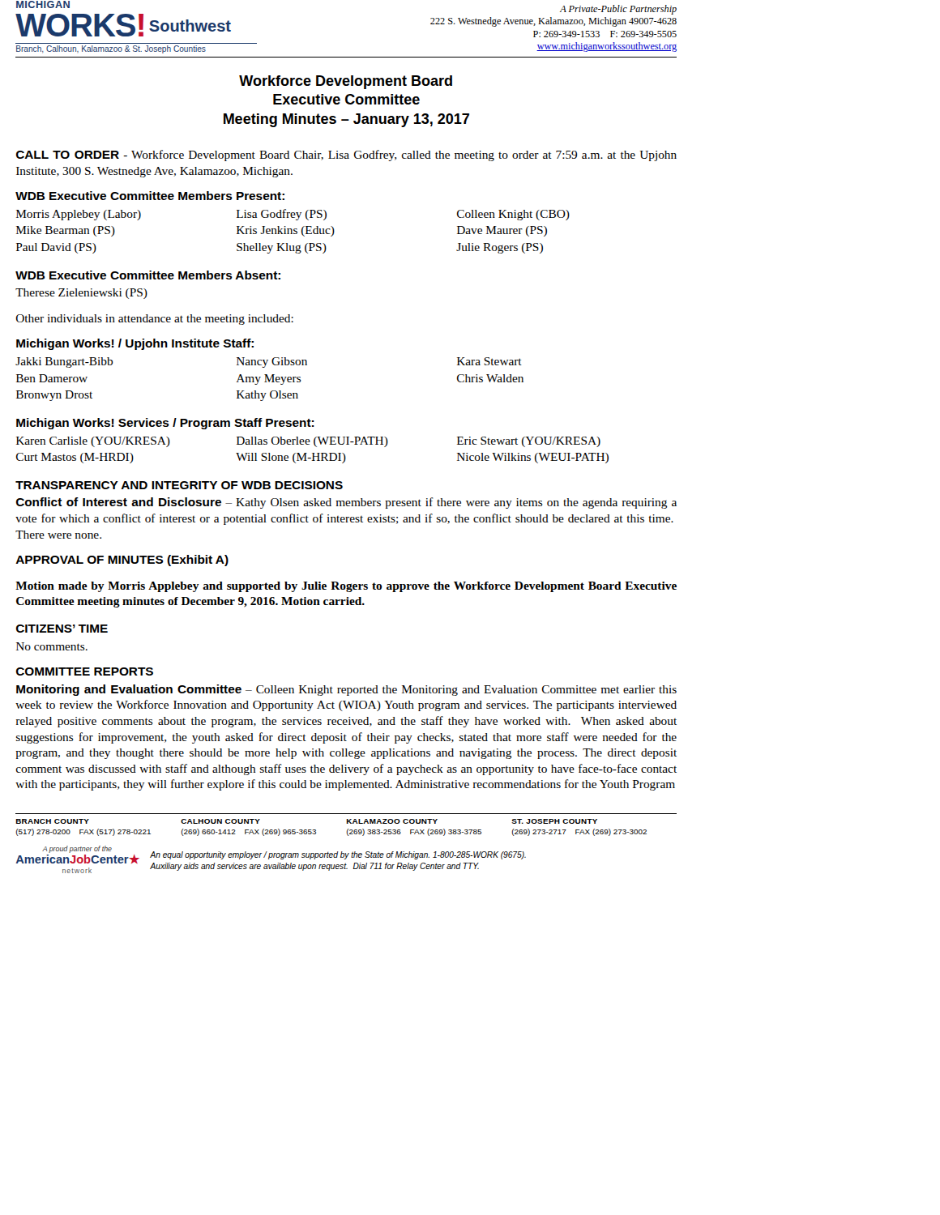MICHIGAN
WORKS!Southwest
Branch, Calhoun, Kalamazoo & St. Joseph Counties
A Private-Public Partnership
222 S. Westnedge Avenue, Kalamazoo, Michigan 49007-4628
P: 269-349-1533 F: 269-349-5505
www.michiganworkssouthwest.org
Workforce Development Board
Executive Committee
Meeting Minutes – January 13, 2017
CALL TO ORDER - Workforce Development Board Chair, Lisa Godfrey, called the meeting to order at 7:59 a.m. at the Upjohn Institute, 300 S. Westnedge Ave, Kalamazoo, Michigan.
WDB Executive Committee Members Present:
| Morris Applebey (Labor) | Lisa Godfrey (PS) | Colleen Knight (CBO) |
| Mike Bearman (PS) | Kris Jenkins (Educ) | Dave Maurer (PS) |
| Paul David (PS) | Shelley Klug (PS) | Julie Rogers (PS) |
WDB Executive Committee Members Absent:
Therese Zieleniewski (PS)
Other individuals in attendance at the meeting included:
Michigan Works! / Upjohn Institute Staff:
| Jakki Bungart-Bibb | Nancy Gibson | Kara Stewart |
| Ben Damerow | Amy Meyers | Chris Walden |
| Bronwyn Drost | Kathy Olsen | |
Michigan Works! Services / Program Staff Present:
| Karen Carlisle (YOU/KRESA) | Dallas Oberlee (WEUI-PATH) | Eric Stewart (YOU/KRESA) |
| Curt Mastos (M-HRDI) | Will Slone (M-HRDI) | Nicole Wilkins (WEUI-PATH) |
TRANSPARENCY AND INTEGRITY OF WDB DECISIONS
Conflict of Interest and Disclosure – Kathy Olsen asked members present if there were any items on the agenda requiring a vote for which a conflict of interest or a potential conflict of interest exists; and if so, the conflict should be declared at this time. There were none.
APPROVAL OF MINUTES (Exhibit A)
Motion made by Morris Applebey and supported by Julie Rogers to approve the Workforce Development Board Executive Committee meeting minutes of December 9, 2016. Motion carried.
CITIZENS’ TIME
No comments.
COMMITTEE REPORTS
Monitoring and Evaluation Committee – Colleen Knight reported the Monitoring and Evaluation Committee met earlier this week to review the Workforce Innovation and Opportunity Act (WIOA) Youth program and services. The participants interviewed relayed positive comments about the program, the services received, and the staff they have worked with. When asked about suggestions for improvement, the youth asked for direct deposit of their pay checks, stated that more staff were needed for the program, and they thought there should be more help with college applications and navigating the process. The direct deposit comment was discussed with staff and although staff uses the delivery of a paycheck as an opportunity to have face-to-face contact with the participants, they will further explore if this could be implemented. Administrative recommendations for the Youth Program
| BRANCH COUNTY | CALHOUN COUNTY | KALAMAZOO COUNTY | ST. JOSEPH COUNTY |
| (517) 278-0200 FAX (517) 278-0221 | (269) 660-1412 FAX (269) 965-3653 | (269) 383-2536 FAX (269) 383-3785 | (269) 273-2717 FAX (269) 273-3002 |
A proud partner of the
AmericanJob Center★
network
An equal opportunity employer / program supported by the State of Michigan. 1-800-285-WORK (9675).
Auxiliary aids and services are available upon request. Dial 711 for Relay Center and TTY.